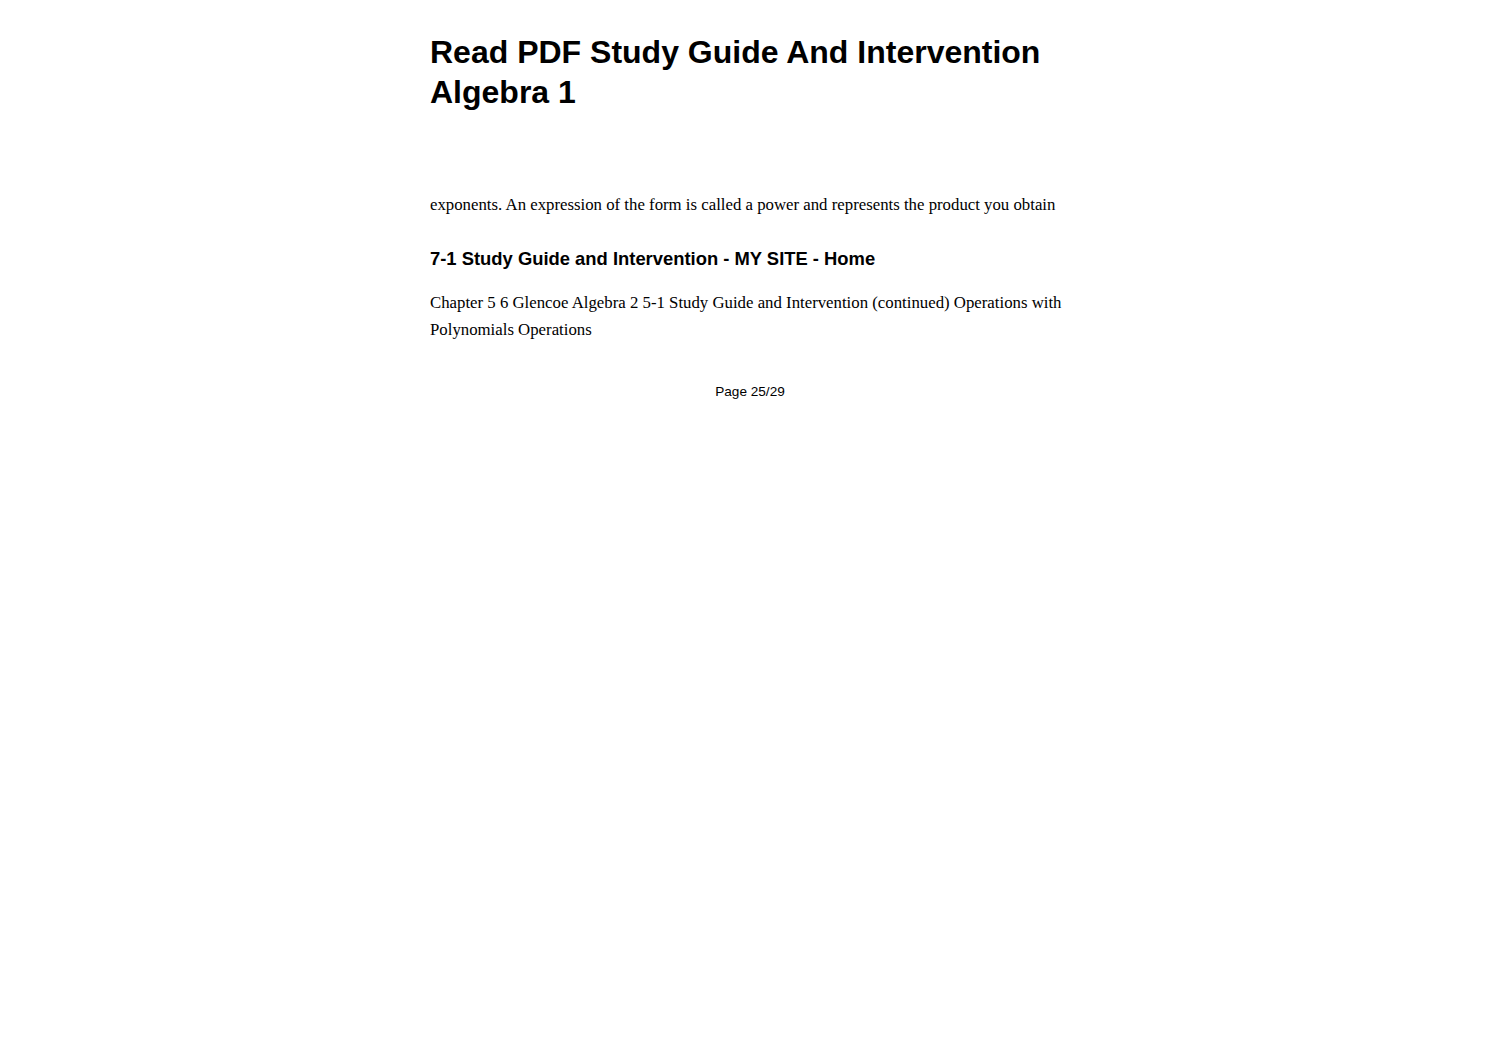Read PDF Study Guide And Intervention Algebra 1
exponents. An expression of the form is called a power and represents the product you obtain
7-1 Study Guide and Intervention - MY SITE - Home
Chapter 5 6 Glencoe Algebra 2 5-1 Study Guide and Intervention (continued) Operations with Polynomials Operations
Page 25/29